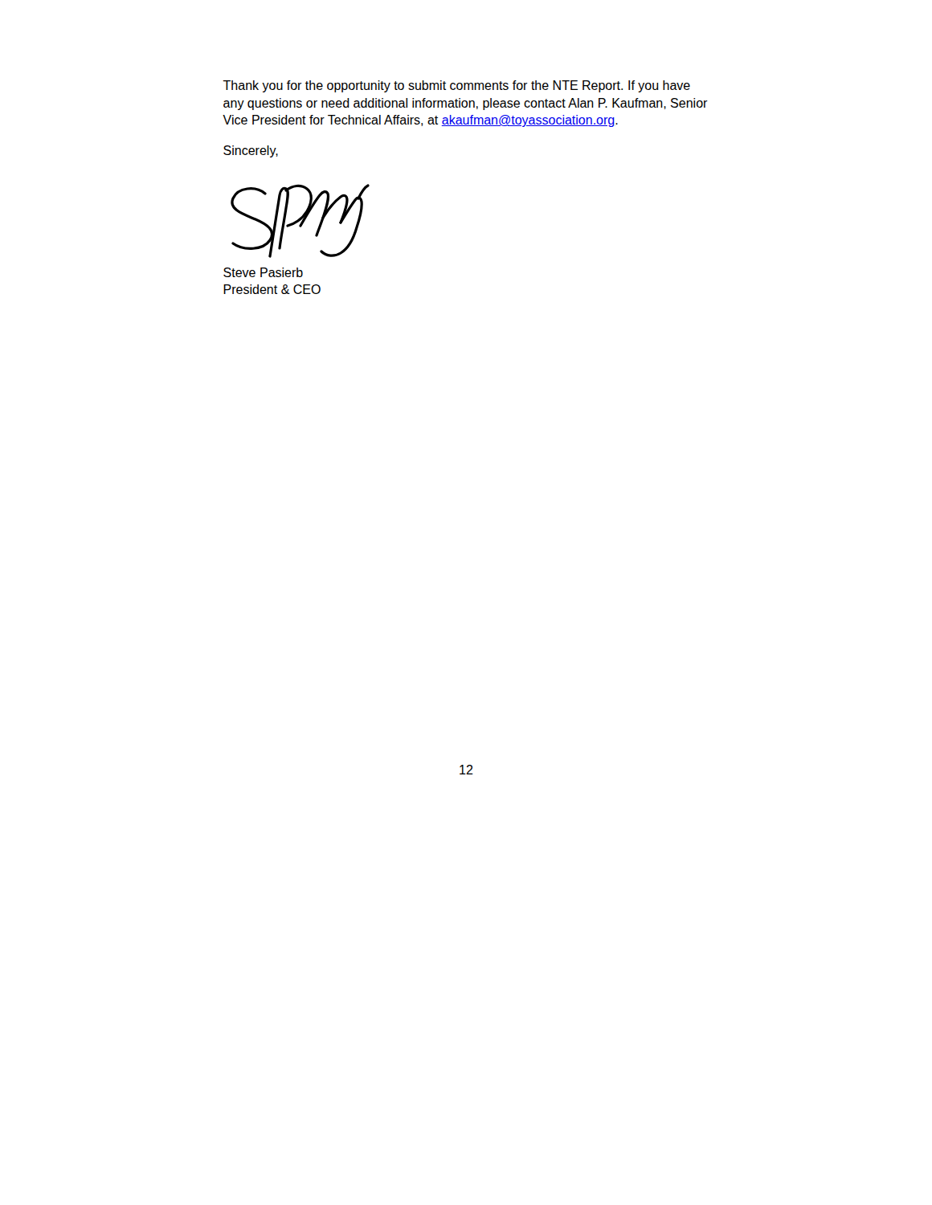Thank you for the opportunity to submit comments for the NTE Report. If you have any questions or need additional information, please contact Alan P. Kaufman, Senior Vice President for Technical Affairs, at akaufman@toyassociation.org.
Sincerely,
Steve Pasierb
President & CEO
12